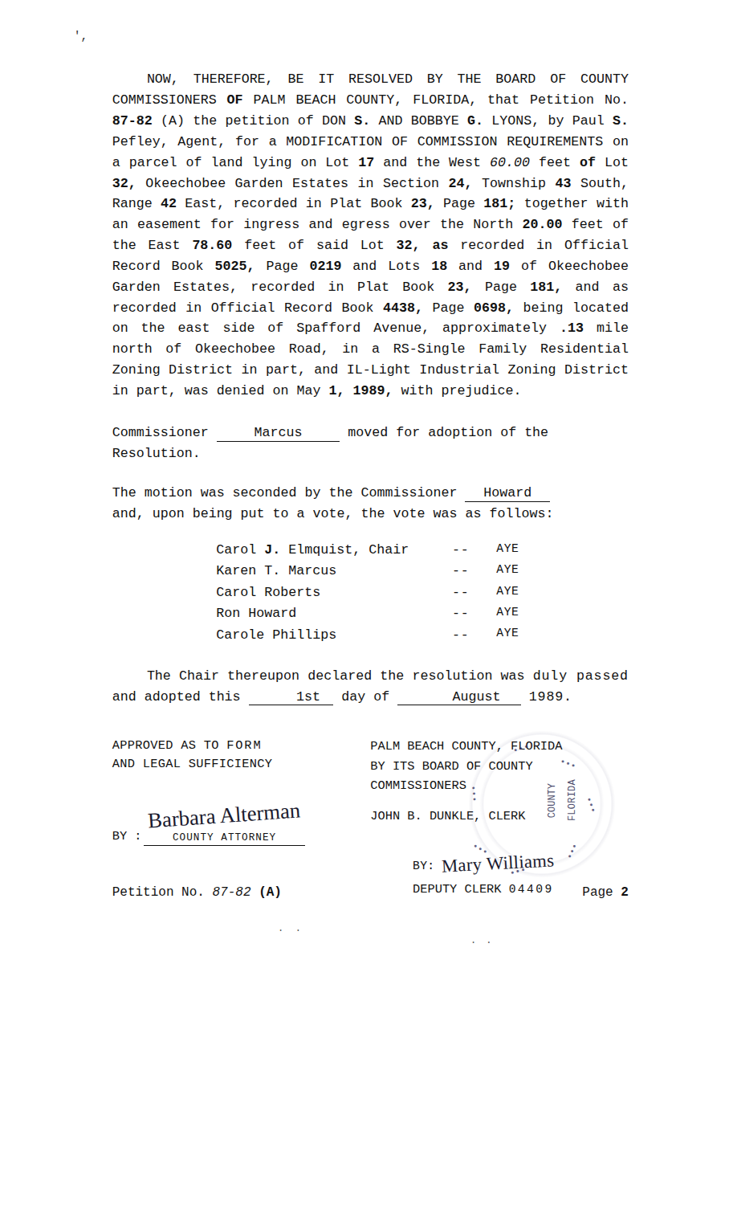',
NOW, THEREFORE, BE IT RESOLVED BY THE BOARD OF COUNTY COMMISSIONERS OF PALM BEACH COUNTY, FLORIDA, that Petition No. 87-82 (A) the petition of DON S. AND BOBBYE G. LYONS, by Paul S. Pefley, Agent, for a MODIFICATION OF COMMISSION REQUIREMENTS on a parcel of land lying on Lot 17 and the West 60.00 feet of Lot 32, Okeechobee Garden Estates in Section 24, Township 43 South, Range 42 East, recorded in Plat Book 23, Page 181; together with an easement for ingress and egress over the North 20.00 feet of the East 78.60 feet of said Lot 32, as recorded in Official Record Book 5025, Page 0219 and Lots 18 and 19 of Okeechobee Garden Estates, recorded in Plat Book 23, Page 181, and as recorded in Official Record Book 4438, Page 0698, being located on the east side of Spafford Avenue, approximately .13 mile north of Okeechobee Road, in a RS-Single Family Residential Zoning District in part, and IL-Light Industrial Zoning District in part, was denied on May 1, 1989, with prejudice.
Commissioner Marcus moved for adoption of the Resolution.
The motion was seconded by the Commissioner Howard
and, upon being put to a vote, the vote was as follows:
| Carol J. Elmquist, Chair | -- | AYE |
| Karen T. Marcus | -- | AYE |
| Carol Roberts | -- | AYE |
| Ron Howard | -- | AYE |
| Carole Phillips | -- | AYE |
The Chair thereupon declared the resolution was duly passed and adopted this 1st day of August 1989.
APPROVED AS TO FORM
AND LEGAL SUFFICIENCY
BY : Barbara Alterman COUNTY ATTORNEY
••• ••• ••• ••• ••• ••• •••
FLORIDA
COUNTY
PALM BEACH COUNTY, FLORIDA
BY ITS BOARD OF COUNTY
COMMISSIONERS
JOHN B. DUNKLE, CLERK
BY: Mary Williams
DEPUTY CLERK 0 4 4 0 9
Petition No. 87-82 (A) Page 2
· ·
· ·